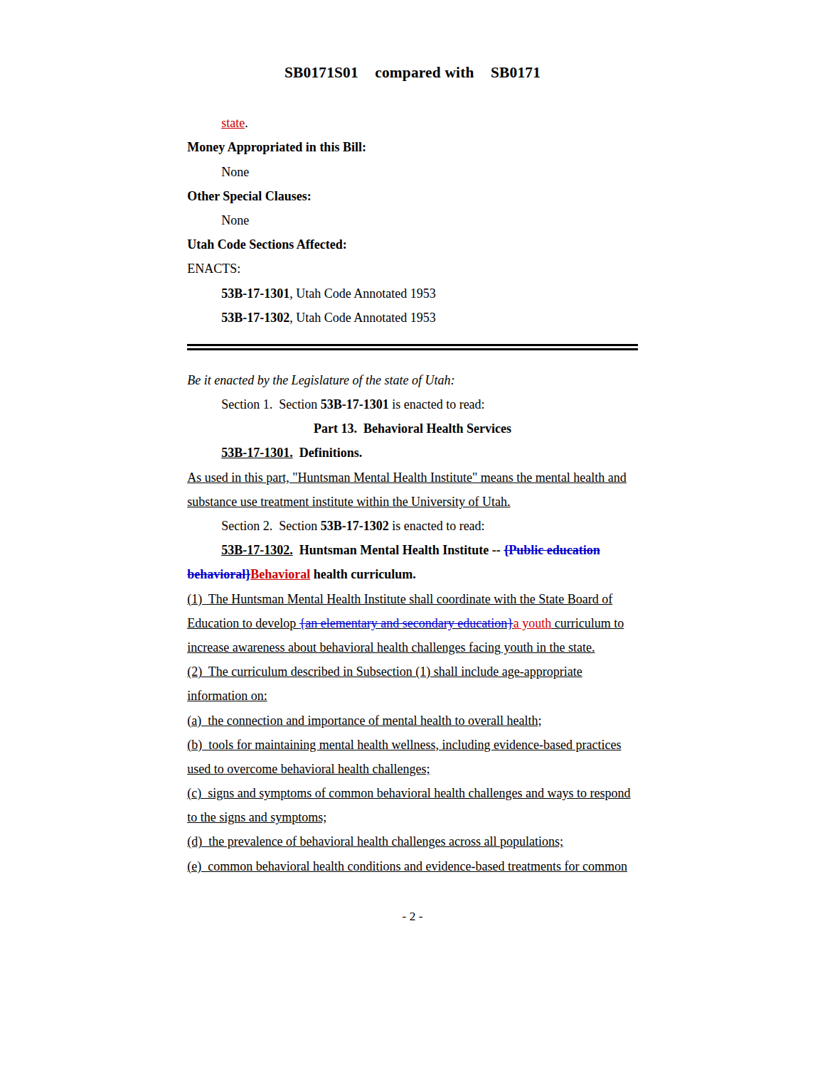SB0171S01 compared with SB0171
state.
Money Appropriated in this Bill:
None
Other Special Clauses:
None
Utah Code Sections Affected:
ENACTS:
53B-17-1301, Utah Code Annotated 1953
53B-17-1302, Utah Code Annotated 1953
Be it enacted by the Legislature of the state of Utah:
Section 1. Section 53B-17-1301 is enacted to read:
Part 13. Behavioral Health Services
53B-17-1301. Definitions.
As used in this part, "Huntsman Mental Health Institute" means the mental health and substance use treatment institute within the University of Utah.
Section 2. Section 53B-17-1302 is enacted to read:
53B-17-1302. Huntsman Mental Health Institute -- {Public education behavioral}Behavioral health curriculum.
(1) The Huntsman Mental Health Institute shall coordinate with the State Board of Education to develop {an elementary and secondary education}a youth curriculum to increase awareness about behavioral health challenges facing youth in the state.
(2) The curriculum described in Subsection (1) shall include age-appropriate information on:
(a) the connection and importance of mental health to overall health;
(b) tools for maintaining mental health wellness, including evidence-based practices used to overcome behavioral health challenges;
(c) signs and symptoms of common behavioral health challenges and ways to respond to the signs and symptoms;
(d) the prevalence of behavioral health challenges across all populations;
(e) common behavioral health conditions and evidence-based treatments for common
- 2 -